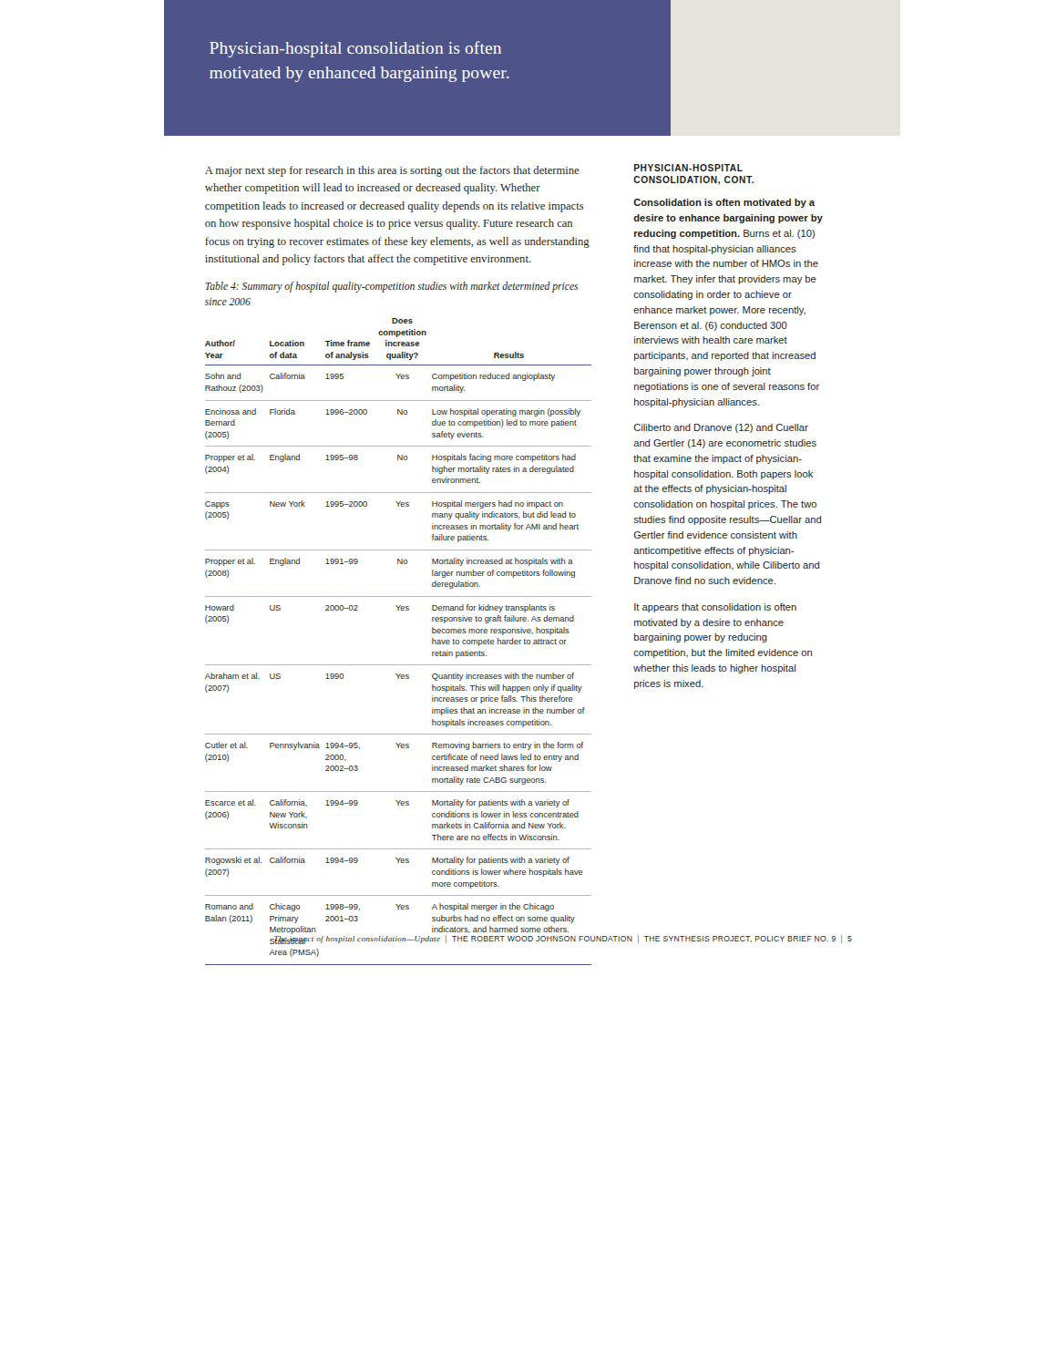Physician-hospital consolidation is often
motivated by enhanced bargaining power.
A major next step for research in this area is sorting out the factors that determine whether competition will lead to increased or decreased quality. Whether competition leads to increased or decreased quality depends on its relative impacts on how responsive hospital choice is to price versus quality. Future research can focus on trying to recover estimates of these key elements, as well as understanding institutional and policy factors that affect the competitive environment.
Table 4: Summary of hospital quality-competition studies with market determined prices since 2006
| Author/ Year | Location of data | Time frame of analysis | Does competition increase quality? | Results |
| --- | --- | --- | --- | --- |
| Sohn and Rathouz (2003) | California | 1995 | Yes | Competition reduced angioplasty mortality. |
| Encinosa and Bernard (2005) | Florida | 1996–2000 | No | Low hospital operating margin (possibly due to competition) led to more patient safety events. |
| Propper et al. (2004) | England | 1995–98 | No | Hospitals facing more competitors had higher mortality rates in a deregulated environment. |
| Capps (2005) | New York | 1995–2000 | Yes | Hospital mergers had no impact on many quality indicators, but did lead to increases in mortality for AMI and heart failure patients. |
| Propper et al. (2008) | England | 1991–99 | No | Mortality increased at hospitals with a larger number of competitors following deregulation. |
| Howard (2005) | US | 2000–02 | Yes | Demand for kidney transplants is responsive to graft failure. As demand becomes more responsive, hospitals have to compete harder to attract or retain patients. |
| Abraham et al. (2007) | US | 1990 | Yes | Quantity increases with the number of hospitals. This will happen only if quality increases or price falls. This therefore implies that an increase in the number of hospitals increases competition. |
| Cutler et al. (2010) | Pennsylvania | 1994–95, 2000, 2002–03 | Yes | Removing barriers to entry in the form of certificate of need laws led to entry and increased market shares for low mortality rate CABG surgeons. |
| Escarce et al. (2006) | California, New York, Wisconsin | 1994–99 | Yes | Mortality for patients with a variety of conditions is lower in less concentrated markets in California and New York. There are no effects in Wisconsin. |
| Rogowski et al. (2007) | California | 1994–99 | Yes | Mortality for patients with a variety of conditions is lower where hospitals have more competitors. |
| Romano and Balan (2011) | Chicago Primary Metropolitan Statistical Area (PMSA) | 1998–99, 2001–03 | Yes | A hospital merger in the Chicago suburbs had no effect on some quality indicators, and harmed some others. |
Physician-hospital
consolidation, cont.
Consolidation is often motivated by a desire to enhance bargaining power by reducing competition. Burns et al. (10) find that hospital-physician alliances increase with the number of HMOs in the market. They infer that providers may be consolidating in order to achieve or enhance market power. More recently, Berenson et al. (6) conducted 300 interviews with health care market participants, and reported that increased bargaining power through joint negotiations is one of several reasons for hospital-physician alliances.
Ciliberto and Dranove (12) and Cuellar and Gertler (14) are econometric studies that examine the impact of physician-hospital consolidation. Both papers look at the effects of physician-hospital consolidation on hospital prices. The two studies find opposite results—Cuellar and Gertler find evidence consistent with anticompetitive effects of physician-hospital consolidation, while Ciliberto and Dranove find no such evidence.
It appears that consolidation is often motivated by a desire to enhance bargaining power by reducing competition, but the limited evidence on whether this leads to higher hospital prices is mixed.
The impact of hospital consolidation—Update|THE ROBERT WOOD JOHNSON FOUNDATION|THE SYNTHESIS PROJECT, POLICY BRIEF NO. 9|5